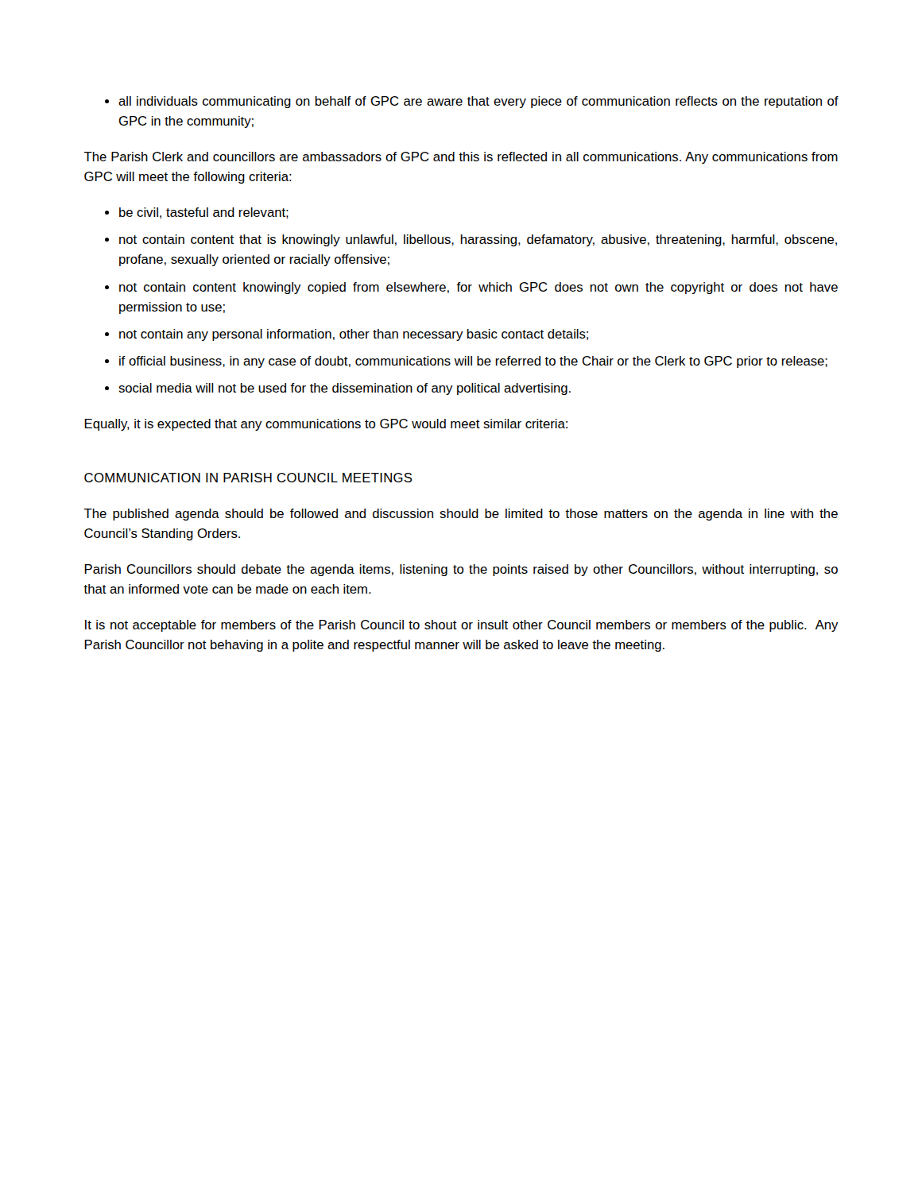all individuals communicating on behalf of GPC are aware that every piece of communication reflects on the reputation of GPC in the community;
The Parish Clerk and councillors are ambassadors of GPC and this is reflected in all communications. Any communications from GPC will meet the following criteria:
be civil, tasteful and relevant;
not contain content that is knowingly unlawful, libellous, harassing, defamatory, abusive, threatening, harmful, obscene, profane, sexually oriented or racially offensive;
not contain content knowingly copied from elsewhere, for which GPC does not own the copyright or does not have permission to use;
not contain any personal information, other than necessary basic contact details;
if official business, in any case of doubt, communications will be referred to the Chair or the Clerk to GPC prior to release;
social media will not be used for the dissemination of any political advertising.
Equally, it is expected that any communications to GPC would meet similar criteria:
COMMUNICATION IN PARISH COUNCIL MEETINGS
The published agenda should be followed and discussion should be limited to those matters on the agenda in line with the Council’s Standing Orders.
Parish Councillors should debate the agenda items, listening to the points raised by other Councillors, without interrupting, so that an informed vote can be made on each item.
It is not acceptable for members of the Parish Council to shout or insult other Council members or members of the public. Any Parish Councillor not behaving in a polite and respectful manner will be asked to leave the meeting.